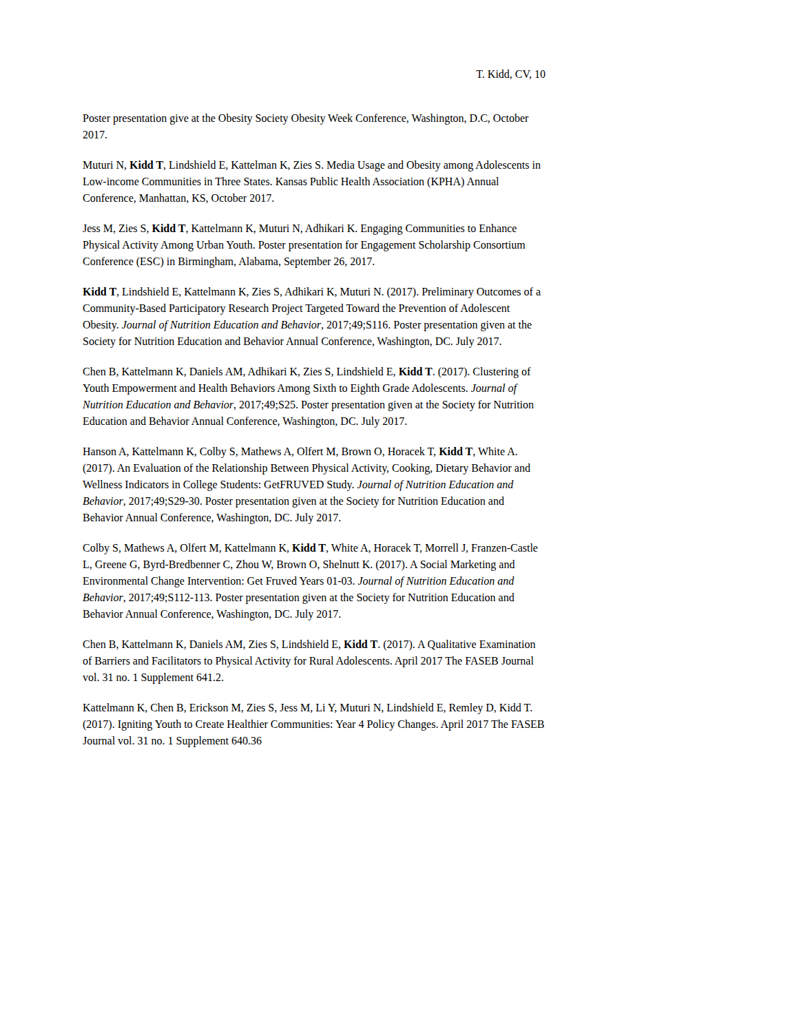T. Kidd, CV, 10
Poster presentation give at the Obesity Society Obesity Week Conference, Washington, D.C, October 2017.
Muturi N, Kidd T, Lindshield E, Kattelman K, Zies S. Media Usage and Obesity among Adolescents in Low-income Communities in Three States. Kansas Public Health Association (KPHA) Annual Conference, Manhattan, KS, October 2017.
Jess M, Zies S, Kidd T, Kattelmann K, Muturi N, Adhikari K. Engaging Communities to Enhance Physical Activity Among Urban Youth. Poster presentation for Engagement Scholarship Consortium Conference (ESC) in Birmingham, Alabama, September 26, 2017.
Kidd T, Lindshield E, Kattelmann K, Zies S, Adhikari K, Muturi N. (2017). Preliminary Outcomes of a Community-Based Participatory Research Project Targeted Toward the Prevention of Adolescent Obesity. Journal of Nutrition Education and Behavior, 2017;49;S116. Poster presentation given at the Society for Nutrition Education and Behavior Annual Conference, Washington, DC. July 2017.
Chen B, Kattelmann K, Daniels AM, Adhikari K, Zies S, Lindshield E, Kidd T. (2017). Clustering of Youth Empowerment and Health Behaviors Among Sixth to Eighth Grade Adolescents. Journal of Nutrition Education and Behavior, 2017;49;S25. Poster presentation given at the Society for Nutrition Education and Behavior Annual Conference, Washington, DC. July 2017.
Hanson A, Kattelmann K, Colby S, Mathews A, Olfert M, Brown O, Horacek T, Kidd T, White A. (2017). An Evaluation of the Relationship Between Physical Activity, Cooking, Dietary Behavior and Wellness Indicators in College Students: GetFRUVED Study. Journal of Nutrition Education and Behavior, 2017;49;S29-30. Poster presentation given at the Society for Nutrition Education and Behavior Annual Conference, Washington, DC. July 2017.
Colby S, Mathews A, Olfert M, Kattelmann K, Kidd T, White A, Horacek T, Morrell J, Franzen-Castle L, Greene G, Byrd-Bredbenner C, Zhou W, Brown O, Shelnutt K. (2017). A Social Marketing and Environmental Change Intervention: Get Fruved Years 01-03. Journal of Nutrition Education and Behavior, 2017;49;S112-113. Poster presentation given at the Society for Nutrition Education and Behavior Annual Conference, Washington, DC. July 2017.
Chen B, Kattelmann K, Daniels AM, Zies S, Lindshield E, Kidd T. (2017). A Qualitative Examination of Barriers and Facilitators to Physical Activity for Rural Adolescents. April 2017 The FASEB Journal vol. 31 no. 1 Supplement 641.2.
Kattelmann K, Chen B, Erickson M, Zies S, Jess M, Li Y, Muturi N, Lindshield E, Remley D, Kidd T. (2017). Igniting Youth to Create Healthier Communities: Year 4 Policy Changes. April 2017 The FASEB Journal vol. 31 no. 1 Supplement 640.36